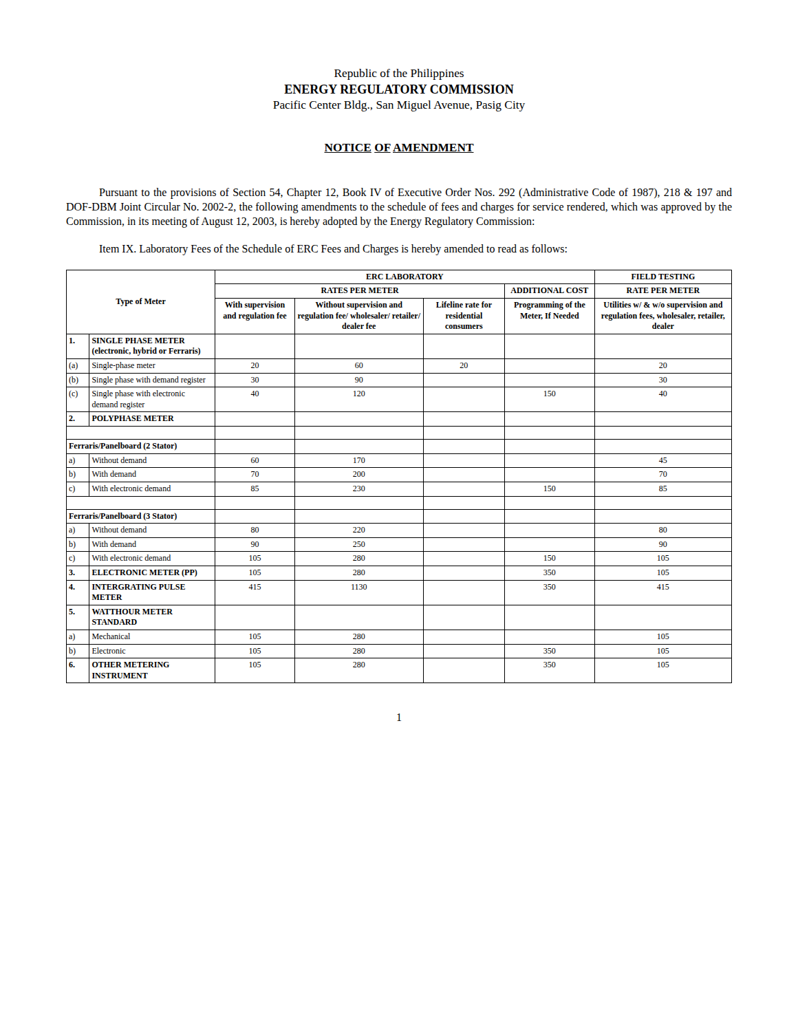Republic of the Philippines
ENERGY REGULATORY COMMISSION
Pacific Center Bldg., San Miguel Avenue, Pasig City
NOTICE OF AMENDMENT
Pursuant to the provisions of Section 54, Chapter 12, Book IV of Executive Order Nos. 292 (Administrative Code of 1987), 218 & 197 and DOF-DBM Joint Circular No. 2002-2, the following amendments to the schedule of fees and charges for service rendered, which was approved by the Commission, in its meeting of August 12, 2003, is hereby adopted by the Energy Regulatory Commission:
Item IX. Laboratory Fees of the Schedule of ERC Fees and Charges is hereby amended to read as follows:
| Type of Meter | ERC LABORATORY | FIELD TESTING |
| --- | --- | --- |
| RATES PER METER | ADDITIONAL COST | RATE PER METER |
| With supervision and regulation fee | Without supervision and regulation fee/ wholesaler/ retailer/ dealer fee | Lifeline rate for residential consumers | Programming of the Meter, If Needed | Utilities w/ & w/o supervision and regulation fees, wholesaler, retailer, dealer |
| 1. | SINGLE PHASE METER (electronic, hybrid or Ferraris) | | | | | |
| (a) | Single-phase meter | 20 | 60 | 20 | | 20 |
| (b) | Single phase with demand register | 30 | 90 | | | 30 |
| (c) | Single phase with electronic demand register | 40 | 120 | | 150 | 40 |
| 2. | POLYPHASE METER | | | | | |
| Ferraris/Panelboard (2 Stator) | | | | | |
| a) | Without demand | 60 | 170 | | | 45 |
| b) | With demand | 70 | 200 | | | 70 |
| c) | With electronic demand | 85 | 230 | | 150 | 85 |
| Ferraris/Panelboard (3 Stator) | | | | | |
| a) | Without demand | 80 | 220 | | | 80 |
| b) | With demand | 90 | 250 | | | 90 |
| c) | With electronic demand | 105 | 280 | | 150 | 105 |
| 3. | ELECTRONIC METER (PP) | 105 | 280 | | 350 | 105 |
| 4. | INTERGRATING PULSE METER | 415 | 1130 | | 350 | 415 |
| 5. | WATTHOUR METER STANDARD | | | | | |
| a) | Mechanical | 105 | 280 | | | 105 |
| b) | Electronic | 105 | 280 | | 350 | 105 |
| 6. | OTHER METERING INSTRUMENT | 105 | 280 | | 350 | 105 |
1